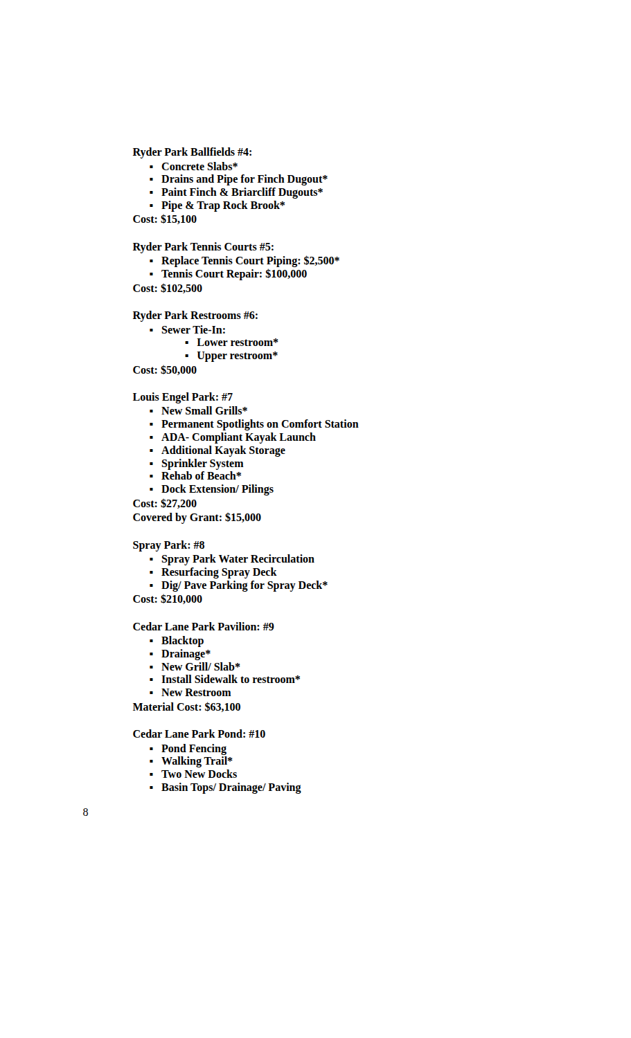Ryder Park Ballfields #4:
Concrete Slabs*
Drains and Pipe for Finch Dugout*
Paint Finch & Briarcliff Dugouts*
Pipe & Trap Rock Brook*
Cost: $15,100
Ryder Park Tennis Courts #5:
Replace Tennis Court Piping: $2,500*
Tennis Court Repair: $100,000
Cost: $102,500
Ryder Park Restrooms #6:
Sewer Tie-In:
Lower restroom*
Upper restroom*
Cost: $50,000
Louis Engel Park: #7
New Small Grills*
Permanent Spotlights on Comfort Station
ADA- Compliant Kayak Launch
Additional Kayak Storage
Sprinkler System
Rehab of Beach*
Dock Extension/ Pilings
Cost: $27,200
Covered by Grant: $15,000
Spray Park: #8
Spray Park Water Recirculation
Resurfacing Spray Deck
Dig/ Pave Parking for Spray Deck*
Cost: $210,000
Cedar Lane Park Pavilion: #9
Blacktop
Drainage*
New Grill/ Slab*
Install Sidewalk to restroom*
New Restroom
Material Cost: $63,100
Cedar Lane Park Pond: #10
Pond Fencing
Walking Trail*
Two New Docks
Basin Tops/ Drainage/ Paving
8